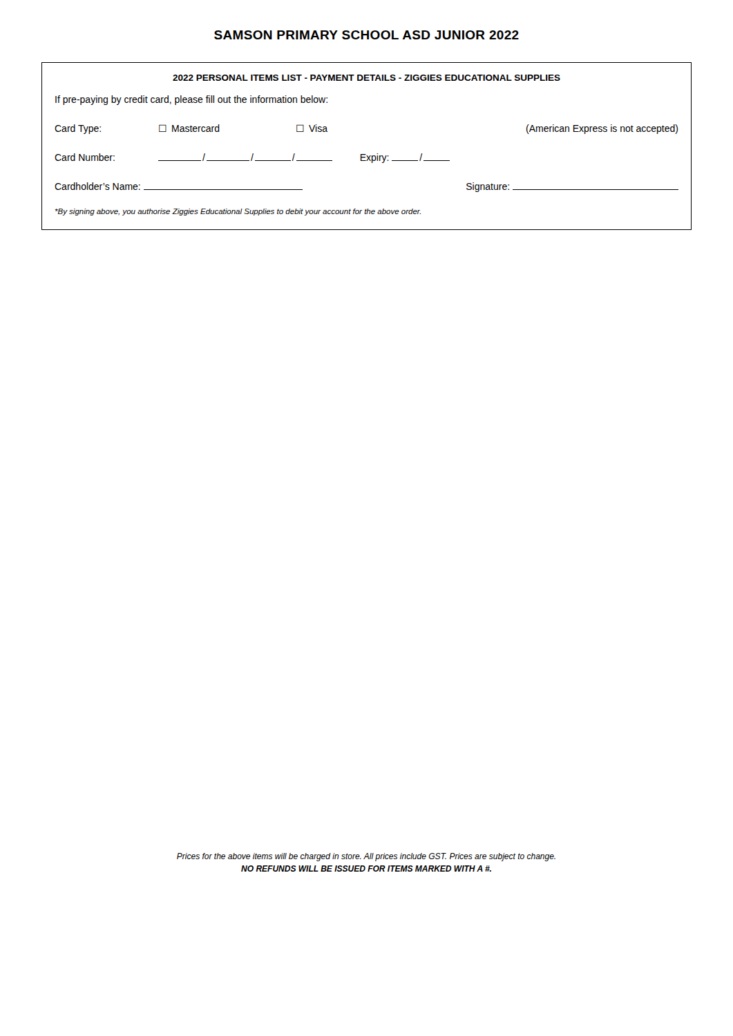SAMSON PRIMARY SCHOOL ASD JUNIOR 2022
2022 PERSONAL ITEMS LIST - PAYMENT DETAILS - ZIGGIES EDUCATIONAL SUPPLIES
If pre-paying by credit card, please fill out the information below:
Card Type: ☐Mastercard ☐Visa (American Express is not accepted)
Card Number: / / / Expiry: /
Cardholder’s Name: Signature:
*By signing above, you authorise Ziggies Educational Supplies to debit your account for the above order.
Prices for the above items will be charged in store. All prices include GST. Prices are subject to change.
NO REFUNDS WILL BE ISSUED FOR ITEMS MARKED WITH A #.